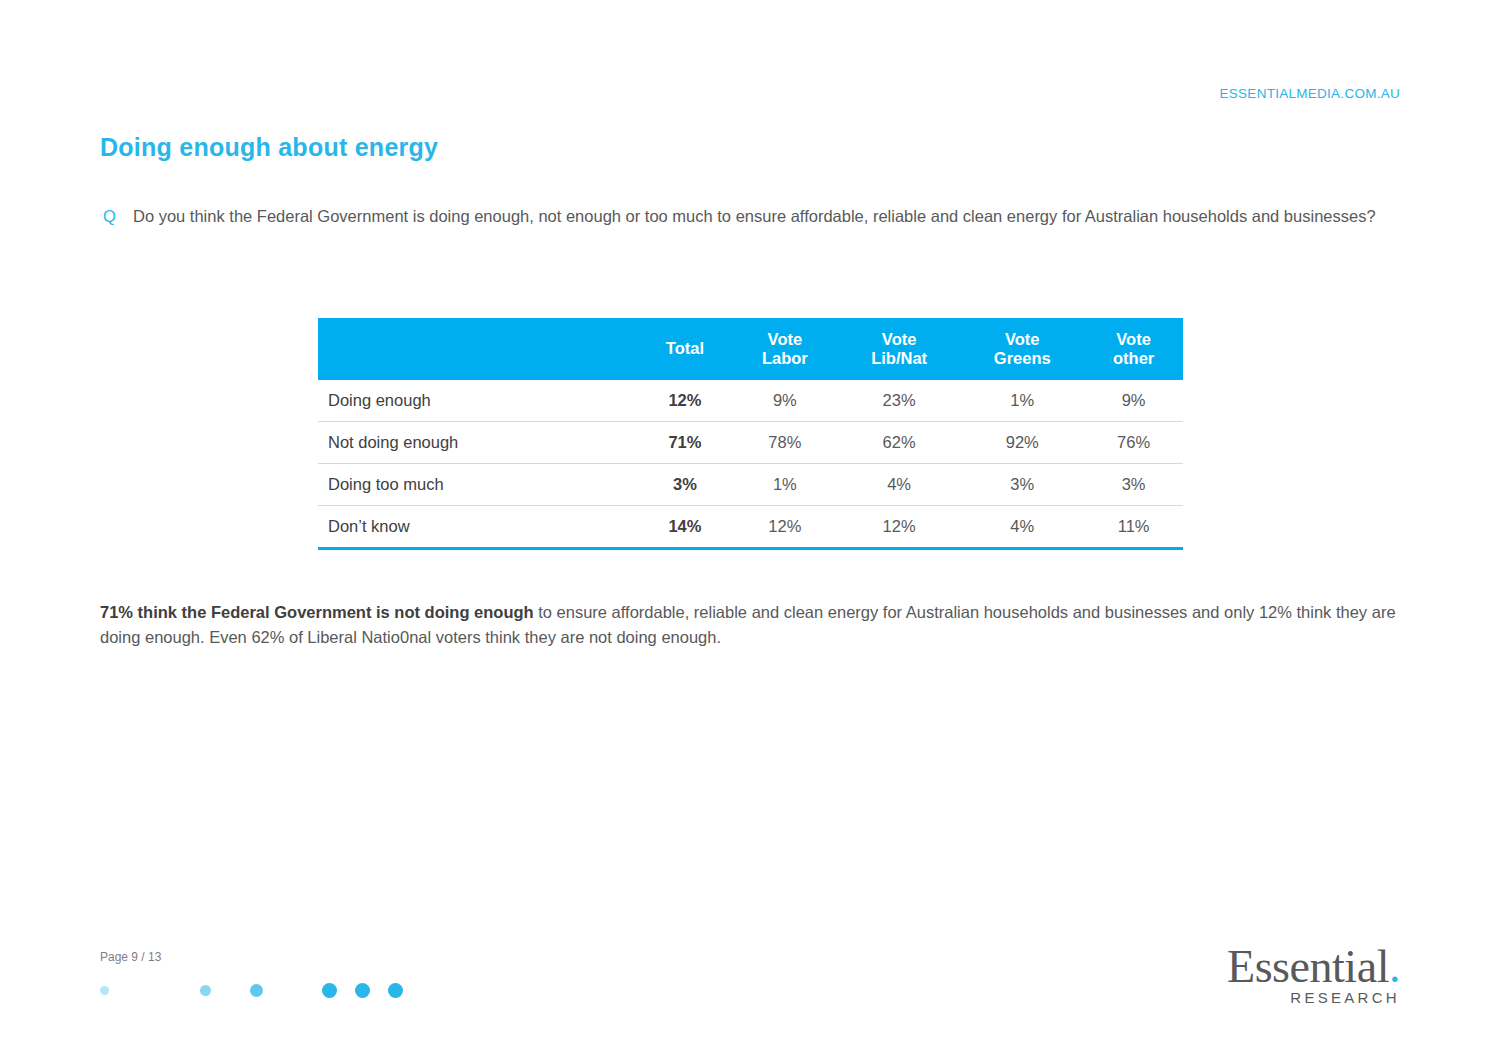ESSENTIALMEDIA.COM.AU
Doing enough about energy
Q Do you think the Federal Government is doing enough, not enough or too much to ensure affordable, reliable and clean energy for Australian households and businesses?
| | Total | Vote Labor | Vote Lib/Nat | Vote Greens | Vote other |
| --- | --- | --- | --- | --- | --- |
| Doing enough | 12% | 9% | 23% | 1% | 9% |
| Not doing enough | 71% | 78% | 62% | 92% | 76% |
| Doing too much | 3% | 1% | 4% | 3% | 3% |
| Don’t know | 14% | 12% | 12% | 4% | 11% |
71% think the Federal Government is not doing enough to ensure affordable, reliable and clean energy for Australian households and businesses and only 12% think they are doing enough. Even 62% of Liberal Natio0nal voters think they are not doing enough.
Page 9 / 13
Essential.
RESEARCH